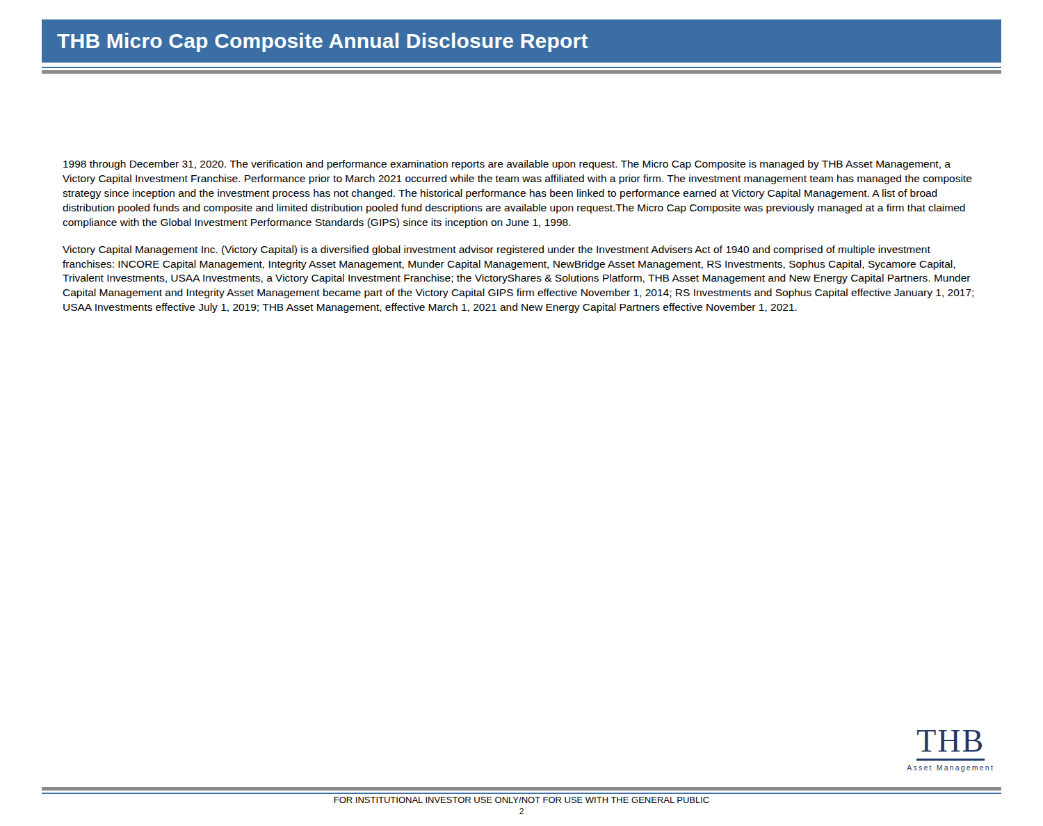THB Micro Cap Composite Annual Disclosure Report
1998 through December 31, 2020. The verification and performance examination reports are available upon request. The Micro Cap Composite is managed by THB Asset Management, a Victory Capital Investment Franchise. Performance prior to March 2021 occurred while the team was affiliated with a prior firm. The investment management team has managed the composite strategy since inception and the investment process has not changed. The historical performance has been linked to performance earned at Victory Capital Management. A list of broad distribution pooled funds and composite and limited distribution pooled fund descriptions are available upon request.The Micro Cap Composite was previously managed at a firm that claimed compliance with the Global Investment Performance Standards (GIPS) since its inception on June 1, 1998.
Victory Capital Management Inc. (Victory Capital) is a diversified global investment advisor registered under the Investment Advisers Act of 1940 and comprised of multiple investment franchises: INCORE Capital Management, Integrity Asset Management, Munder Capital Management, NewBridge Asset Management, RS Investments, Sophus Capital, Sycamore Capital, Trivalent Investments, USAA Investments, a Victory Capital Investment Franchise; the VictoryShares & Solutions Platform, THB Asset Management and New Energy Capital Partners. Munder Capital Management and Integrity Asset Management became part of the Victory Capital GIPS firm effective November 1, 2014; RS Investments and Sophus Capital effective January 1, 2017; USAA Investments effective July 1, 2019; THB Asset Management, effective March 1, 2021 and New Energy Capital Partners effective November 1, 2021.
THB
Asset Management
FOR INSTITUTIONAL INVESTOR USE ONLY/NOT FOR USE WITH THE GENERAL PUBLIC 2